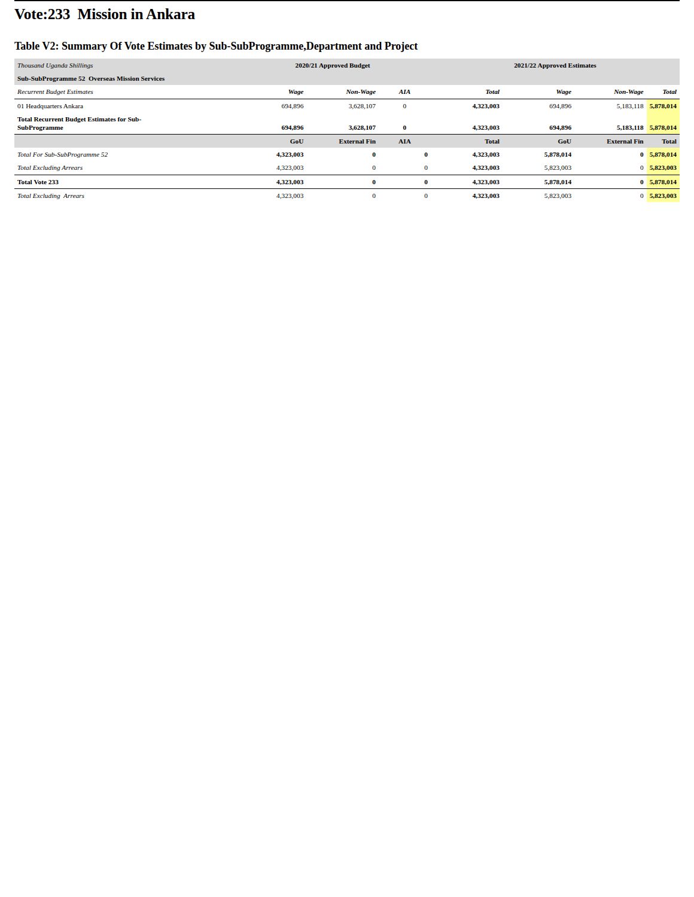Vote: 233 Mission in Ankara
Table V2: Summary Of Vote Estimates by Sub-SubProgramme,Department and Project
| Thousand Uganda Shillings | 2020/21 Approved Budget | 2021/22 Approved Estimates |
| Sub-SubProgramme 52 Overseas Mission Services |
| Recurrent Budget Estimates | Wage | Non-Wage | AIA | Total | Wage | Non-Wage | Total |
| 01 Headquarters Ankara | 694,896 | 3,628,107 | 0 | 4,323,003 | 694,896 | 5,183,118 | 5,878,014 |
| Total Recurrent Budget Estimates for Sub- SubProgramme | 694,896 | 3,628,107 | 0 | 4,323,003 | 694,896 | 5,183,118 | 5,878,014 |
| | GoU | External Fin | AIA | Total | GoU | External Fin | Total |
| Total For Sub-SubProgramme 52 | 4,323,003 | 0 | 0 | 4,323,003 | 5,878,014 | 0 | 5,878,014 |
| Total Excluding Arrears | 4,323,003 | 0 | 0 | 4,323,003 | 5,823,003 | 0 | 5,823,003 |
| Total Vote 233 | 4,323,003 | 0 | 0 | 4,323,003 | 5,878,014 | 0 | 5,878,014 |
| Total Excluding Arrears | 4,323,003 | 0 | 0 | 4,323,003 | 5,823,003 | 0 | 5,823,003 |